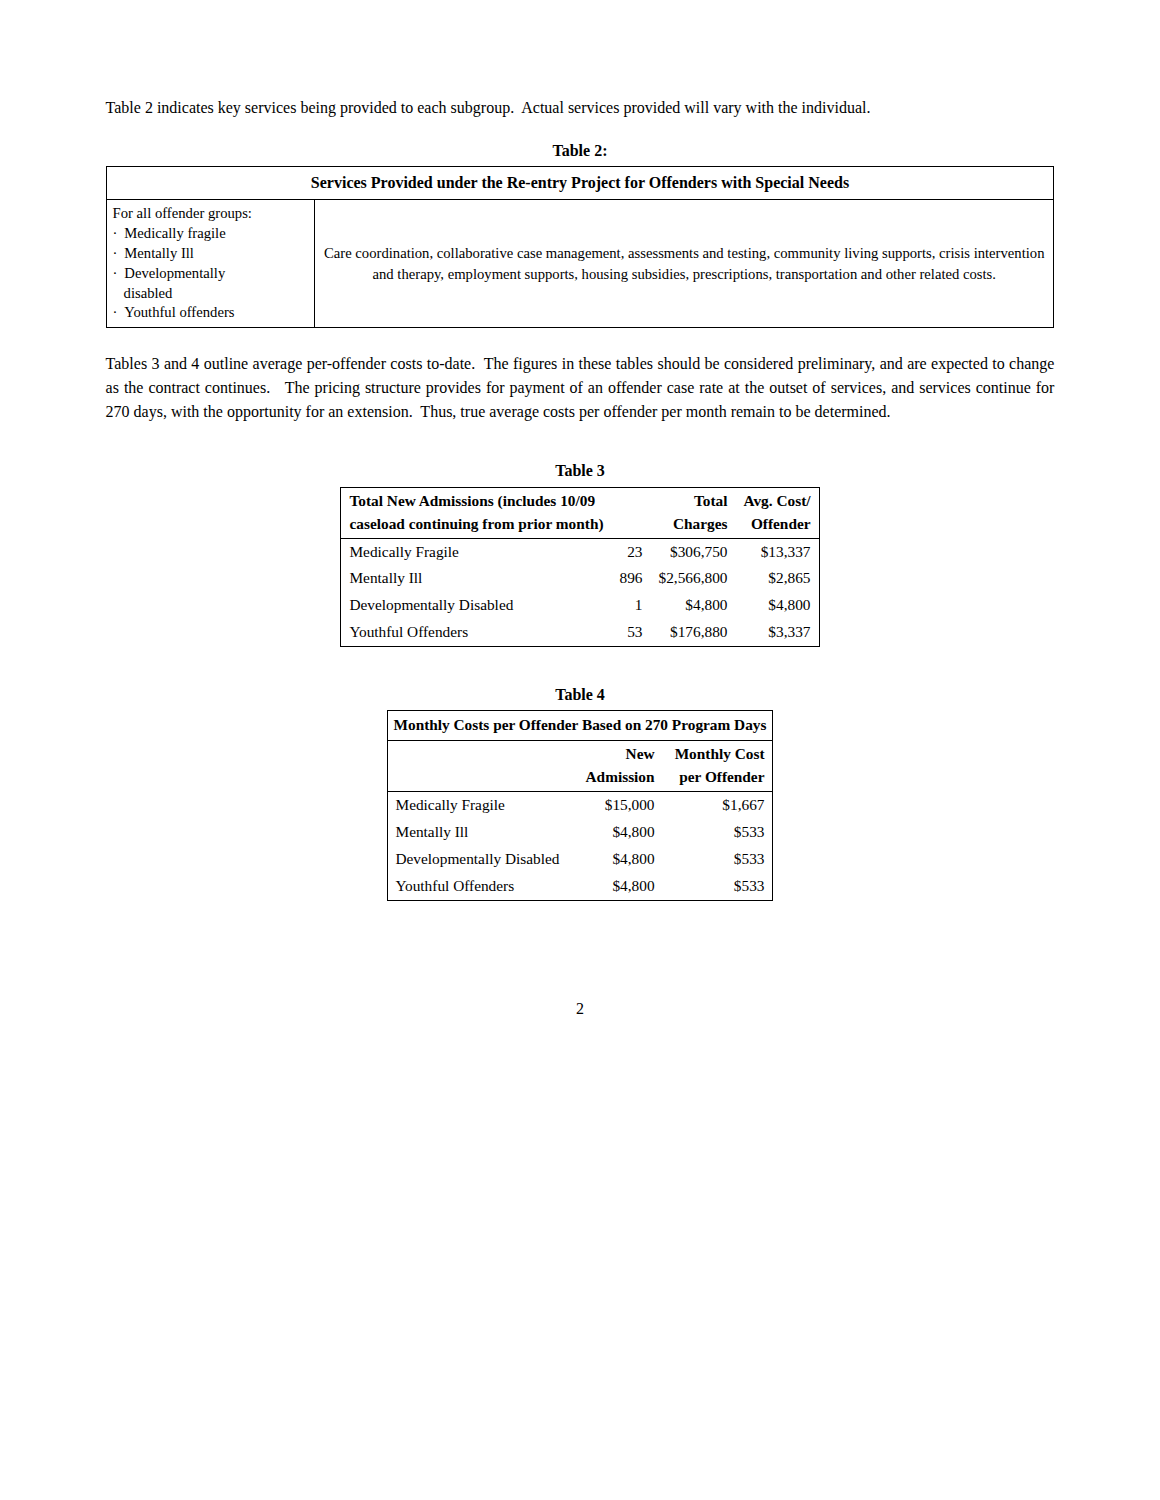Table 2 indicates key services being provided to each subgroup. Actual services provided will vary with the individual.
Table 2:
| Services Provided under the Re-entry Project for Offenders with Special Needs |
| --- |
| For all offender groups: · Medically fragile · Mentally Ill · Developmentally disabled · Youthful offenders | Care coordination, collaborative case management, assessments and testing, community living supports, crisis intervention and therapy, employment supports, housing subsidies, prescriptions, transportation and other related costs. |
Tables 3 and 4 outline average per-offender costs to-date. The figures in these tables should be considered preliminary, and are expected to change as the contract continues. The pricing structure provides for payment of an offender case rate at the outset of services, and services continue for 270 days, with the opportunity for an extension. Thus, true average costs per offender per month remain to be determined.
Table 3
| Total New Admissions (includes 10/09 caseload continuing from prior month) | | Total Charges | Avg. Cost/ Offender |
| --- | --- | --- | --- |
| Medically Fragile | 23 | $306,750 | $13,337 |
| Mentally Ill | 896 | $2,566,800 | $2,865 |
| Developmentally Disabled | 1 | $4,800 | $4,800 |
| Youthful Offenders | 53 | $176,880 | $3,337 |
Table 4
| Monthly Costs per Offender Based on 270 Program Days |
| --- |
| | New Admission | Monthly Cost per Offender |
| Medically Fragile | $15,000 | $1,667 |
| Mentally Ill | $4,800 | $533 |
| Developmentally Disabled | $4,800 | $533 |
| Youthful Offenders | $4,800 | $533 |
2